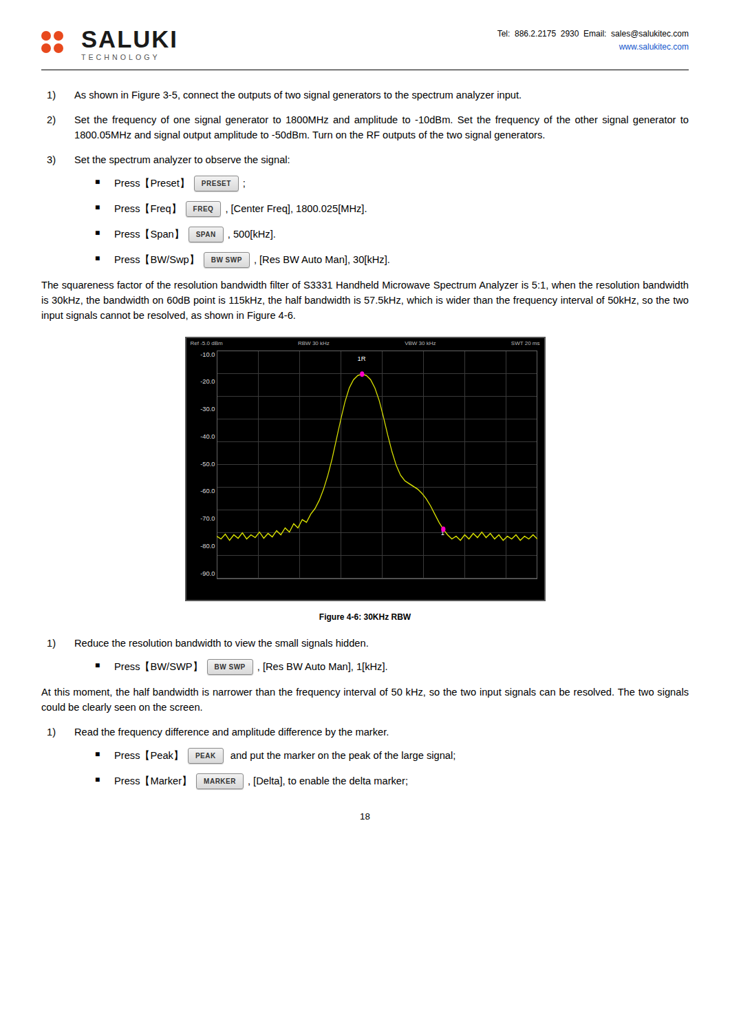SALUKI
TECHNOLOGY
Tel: 886.2.2175 2930 Email: sales@salukitec.com
www.salukitec.com
As shown in Figure 3-5, connect the outputs of two signal generators to the spectrum analyzer input.
Set the frequency of one signal generator to 1800MHz and amplitude to -10dBm. Set the frequency of the other signal generator to 1800.05MHz and signal output amplitude to -50dBm. Turn on the RF outputs of the two signal generators.
Set the spectrum analyzer to observe the signal:
Press【Preset】PRESET;
Press【Freq】FREQ, [Center Freq], 1800.025[MHz].
Press【Span】SPAN, 500[kHz].
Press【BW/Swp】BW SWP, [Res BW Auto Man], 30[kHz].
The squareness factor of the resolution bandwidth filter of S3331 Handheld Microwave Spectrum Analyzer is 5:1, when the resolution bandwidth is 30kHz, the bandwidth on 60dB point is 115kHz, the half bandwidth is 57.5kHz, which is wider than the frequency interval of 50kHz, so the two input signals cannot be resolved, as shown in Figure 4-6.
Ref -5.0 dBm RBW 30 kHz VBW 30 kHz SWT 20 ms
-10.0 -20.0 -30.0 -40.0 -50.0 -60.0 -70.0 -80.0 -90.0
1R 1
Figure 4-6: 30KHz RBW
Reduce the resolution bandwidth to view the small signals hidden.
Press【BW/SWP】BW SWP, [Res BW Auto Man], 1[kHz].
At this moment, the half bandwidth is narrower than the frequency interval of 50 kHz, so the two input signals can be resolved. The two signals could be clearly seen on the screen.
Read the frequency difference and amplitude difference by the marker.
Press【Peak】PEAK and put the marker on the peak of the large signal;
Press【Marker】MARKER, [Delta], to enable the delta marker;
18